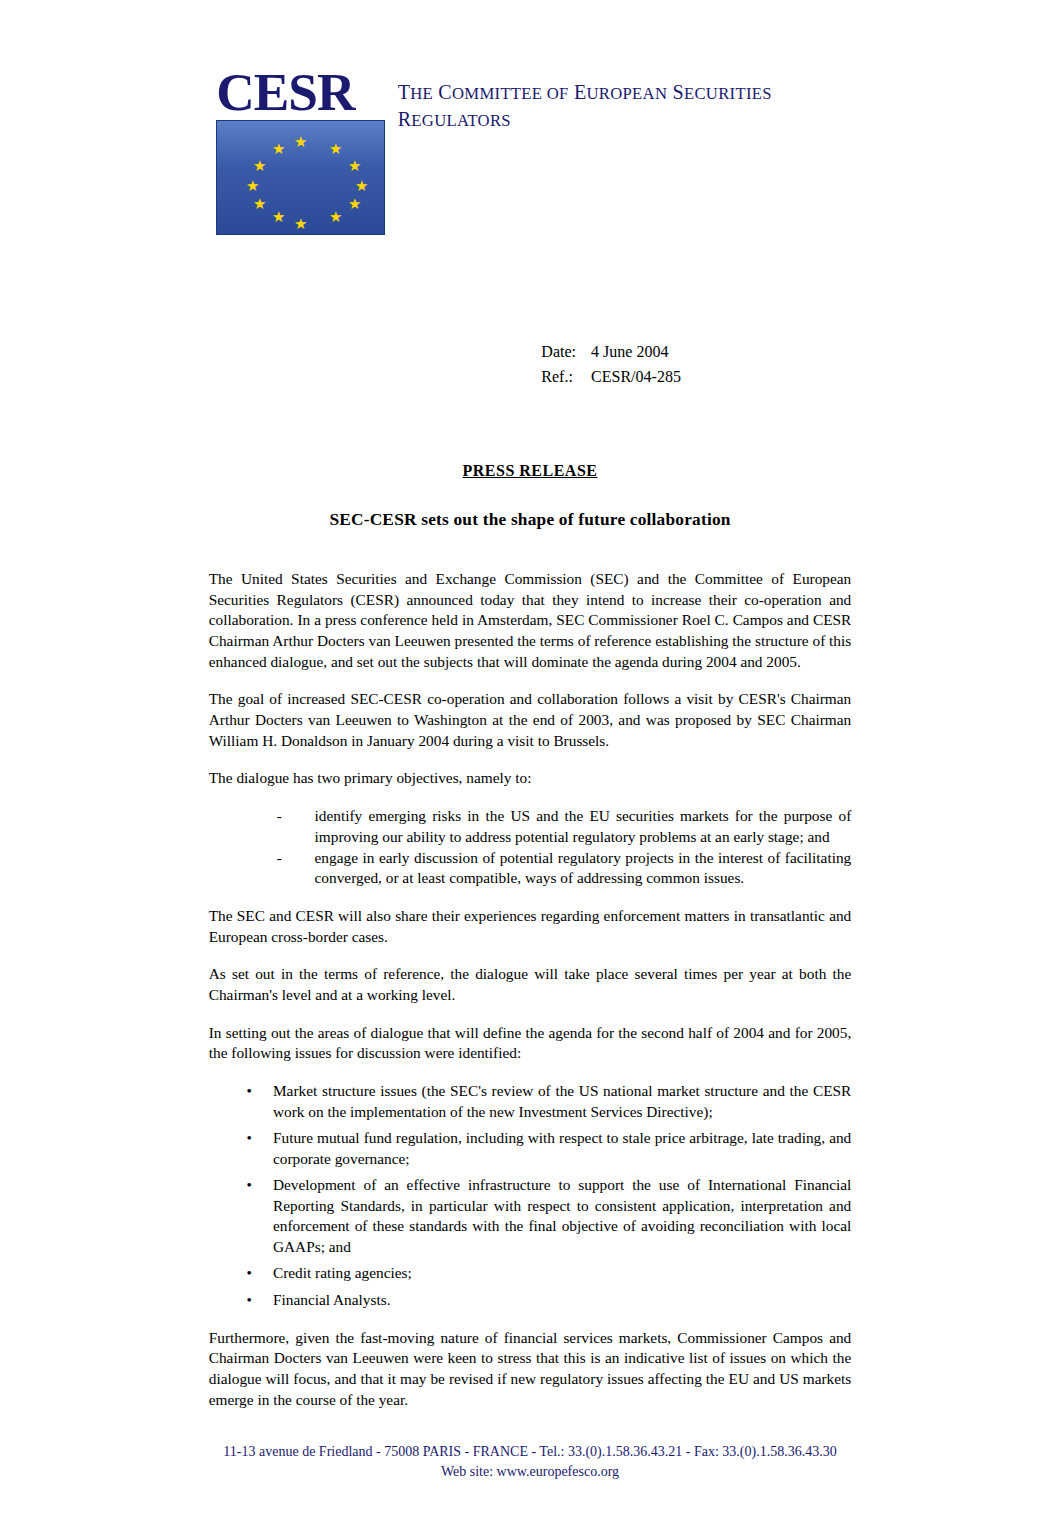CESR
★ ★ ★ ★ ★ ★ ★ ★ ★ ★ ★ ★
THE COMMITTEE OF EUROPEAN SECURITIES REGULATORS
| Date: | 4 June 2004 |
| Ref.: | CESR/04-285 |
PRESS RELEASE
SEC-CESR sets out the shape of future collaboration
The United States Securities and Exchange Commission (SEC) and the Committee of European Securities Regulators (CESR) announced today that they intend to increase their co-operation and collaboration. In a press conference held in Amsterdam, SEC Commissioner Roel C. Campos and CESR Chairman Arthur Docters van Leeuwen presented the terms of reference establishing the structure of this enhanced dialogue, and set out the subjects that will dominate the agenda during 2004 and 2005.
The goal of increased SEC-CESR co-operation and collaboration follows a visit by CESR's Chairman Arthur Docters van Leeuwen to Washington at the end of 2003, and was proposed by SEC Chairman William H. Donaldson in January 2004 during a visit to Brussels.
The dialogue has two primary objectives, namely to:
- identify emerging risks in the US and the EU securities markets for the purpose of improving our ability to address potential regulatory problems at an early stage; and
- engage in early discussion of potential regulatory projects in the interest of facilitating converged, or at least compatible, ways of addressing common issues.
The SEC and CESR will also share their experiences regarding enforcement matters in transatlantic and European cross-border cases.
As set out in the terms of reference, the dialogue will take place several times per year at both the Chairman's level and at a working level.
In setting out the areas of dialogue that will define the agenda for the second half of 2004 and for 2005, the following issues for discussion were identified:
• Market structure issues (the SEC's review of the US national market structure and the CESR work on the implementation of the new Investment Services Directive);
• Future mutual fund regulation, including with respect to stale price arbitrage, late trading, and corporate governance;
• Development of an effective infrastructure to support the use of International Financial Reporting Standards, in particular with respect to consistent application, interpretation and enforcement of these standards with the final objective of avoiding reconciliation with local GAAPs; and
• Credit rating agencies;
• Financial Analysts.
Furthermore, given the fast-moving nature of financial services markets, Commissioner Campos and Chairman Docters van Leeuwen were keen to stress that this is an indicative list of issues on which the dialogue will focus, and that it may be revised if new regulatory issues affecting the EU and US markets emerge in the course of the year.
11-13 avenue de Friedland - 75008 PARIS - FRANCE - Tel.: 33.(0).1.58.36.43.21 - Fax: 33.(0).1.58.36.43.30
Web site: www.europefesco.org